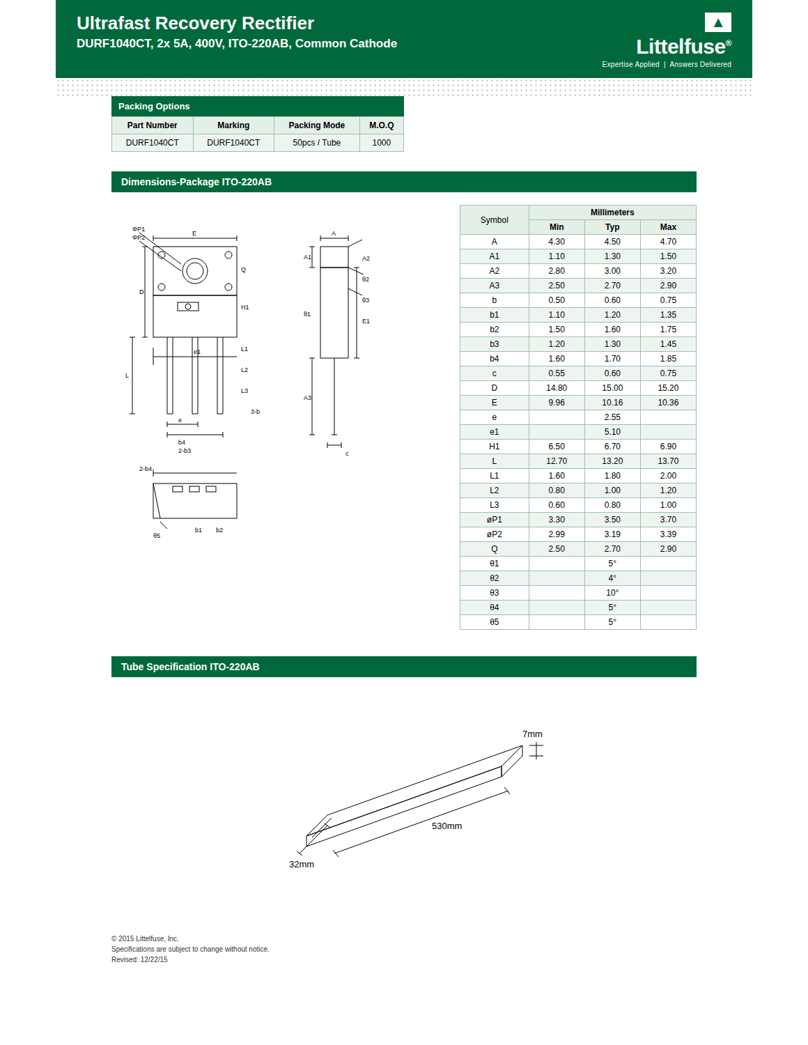Ultrafast Recovery Rectifier
DURF1040CT, 2x 5A, 400V, ITO-220AB, Common Cathode
▲
Littelfuse®
Expertise Applied | Answers Delivered
Packing Options
| Part Number | Marking | Packing Mode | M.O.Q |
| --- | --- | --- | --- |
| DURF1040CT | DURF1040CT | 50pcs / Tube | 1000 |
Dimensions-Package ITO-220AB
ΦP1 ΦP2 E D L e1 e b4 2-b3 Q H1 L1 L2 L3 3-b A A1 A2 θ2 θ3 θ1 E1 A3 c 2-b4 θ5 b1 b2
| Symbol | Millimeters |
| --- | --- |
| Min | Typ | Max |
| A | 4.30 | 4.50 | 4.70 |
| A1 | 1.10 | 1.30 | 1.50 |
| A2 | 2.80 | 3.00 | 3.20 |
| A3 | 2.50 | 2.70 | 2.90 |
| b | 0.50 | 0.60 | 0.75 |
| b1 | 1.10 | 1.20 | 1.35 |
| b2 | 1.50 | 1.60 | 1.75 |
| b3 | 1.20 | 1.30 | 1.45 |
| b4 | 1.60 | 1.70 | 1.85 |
| c | 0.55 | 0.60 | 0.75 |
| D | 14.80 | 15.00 | 15.20 |
| E | 9.96 | 10.16 | 10.36 |
| e | | 2.55 | |
| e1 | | 5.10 | |
| H1 | 6.50 | 6.70 | 6.90 |
| L | 12.70 | 13.20 | 13.70 |
| L1 | 1.60 | 1.80 | 2.00 |
| L2 | 0.80 | 1.00 | 1.20 |
| L3 | 0.60 | 0.80 | 1.00 |
| øP1 | 3.30 | 3.50 | 3.70 |
| øP2 | 2.99 | 3.19 | 3.39 |
| Q | 2.50 | 2.70 | 2.90 |
| θ1 | | 5° | |
| θ2 | | 4° | |
| θ3 | | 10° | |
| θ4 | | 5° | |
| θ5 | | 5° | |
Tube Specification ITO-220AB
7mm 530mm 32mm
© 2015 Littelfuse, Inc.
Specifications are subject to change without notice.
Revised: 12/22/15